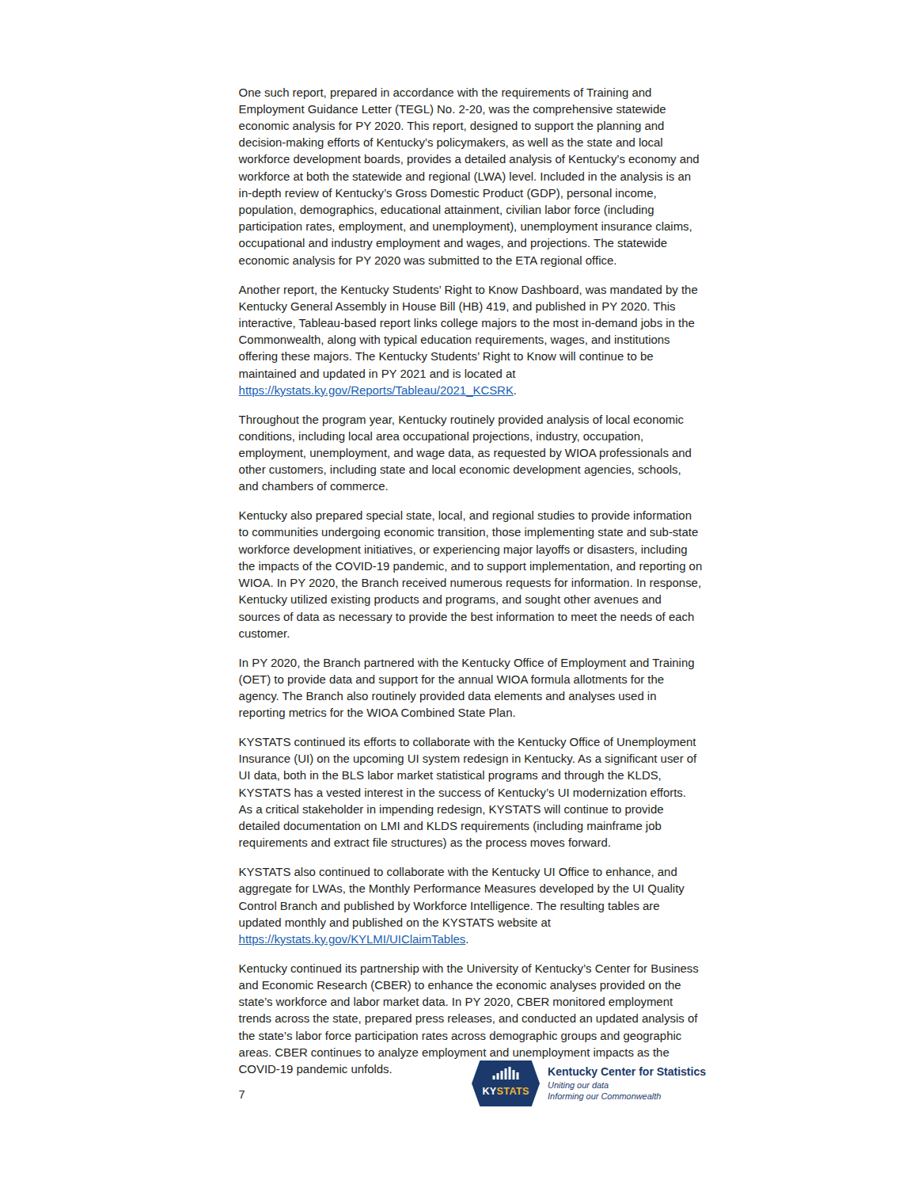One such report, prepared in accordance with the requirements of Training and Employment Guidance Letter (TEGL) No. 2-20, was the comprehensive statewide economic analysis for PY 2020. This report, designed to support the planning and decision-making efforts of Kentucky’s policymakers, as well as the state and local workforce development boards, provides a detailed analysis of Kentucky’s economy and workforce at both the statewide and regional (LWA) level. Included in the analysis is an in-depth review of Kentucky’s Gross Domestic Product (GDP), personal income, population, demographics, educational attainment, civilian labor force (including participation rates, employment, and unemployment), unemployment insurance claims, occupational and industry employment and wages, and projections. The statewide economic analysis for PY 2020 was submitted to the ETA regional office.
Another report, the Kentucky Students’ Right to Know Dashboard, was mandated by the Kentucky General Assembly in House Bill (HB) 419, and published in PY 2020. This interactive, Tableau-based report links college majors to the most in-demand jobs in the Commonwealth, along with typical education requirements, wages, and institutions offering these majors. The Kentucky Students’ Right to Know will continue to be maintained and updated in PY 2021 and is located at https://kystats.ky.gov/Reports/Tableau/2021_KCSRK.
Throughout the program year, Kentucky routinely provided analysis of local economic conditions, including local area occupational projections, industry, occupation, employment, unemployment, and wage data, as requested by WIOA professionals and other customers, including state and local economic development agencies, schools, and chambers of commerce.
Kentucky also prepared special state, local, and regional studies to provide information to communities undergoing economic transition, those implementing state and sub-state workforce development initiatives, or experiencing major layoffs or disasters, including the impacts of the COVID-19 pandemic, and to support implementation, and reporting on WIOA. In PY 2020, the Branch received numerous requests for information. In response, Kentucky utilized existing products and programs, and sought other avenues and sources of data as necessary to provide the best information to meet the needs of each customer.
In PY 2020, the Branch partnered with the Kentucky Office of Employment and Training (OET) to provide data and support for the annual WIOA formula allotments for the agency. The Branch also routinely provided data elements and analyses used in reporting metrics for the WIOA Combined State Plan.
KYSTATS continued its efforts to collaborate with the Kentucky Office of Unemployment Insurance (UI) on the upcoming UI system redesign in Kentucky. As a significant user of UI data, both in the BLS labor market statistical programs and through the KLDS, KYSTATS has a vested interest in the success of Kentucky’s UI modernization efforts. As a critical stakeholder in impending redesign, KYSTATS will continue to provide detailed documentation on LMI and KLDS requirements (including mainframe job requirements and extract file structures) as the process moves forward.
KYSTATS also continued to collaborate with the Kentucky UI Office to enhance, and aggregate for LWAs, the Monthly Performance Measures developed by the UI Quality Control Branch and published by Workforce Intelligence. The resulting tables are updated monthly and published on the KYSTATS website at https://kystats.ky.gov/KYLMI/UIClaimTables.
Kentucky continued its partnership with the University of Kentucky’s Center for Business and Economic Research (CBER) to enhance the economic analyses provided on the state’s workforce and labor market data. In PY 2020, CBER monitored employment trends across the state, prepared press releases, and conducted an updated analysis of the state’s labor force participation rates across demographic groups and geographic areas. CBER continues to analyze employment and unemployment impacts as the COVID-19 pandemic unfolds.
7
KYSTATS
Kentucky Center for Statistics
Uniting our data
Informing our Commonwealth